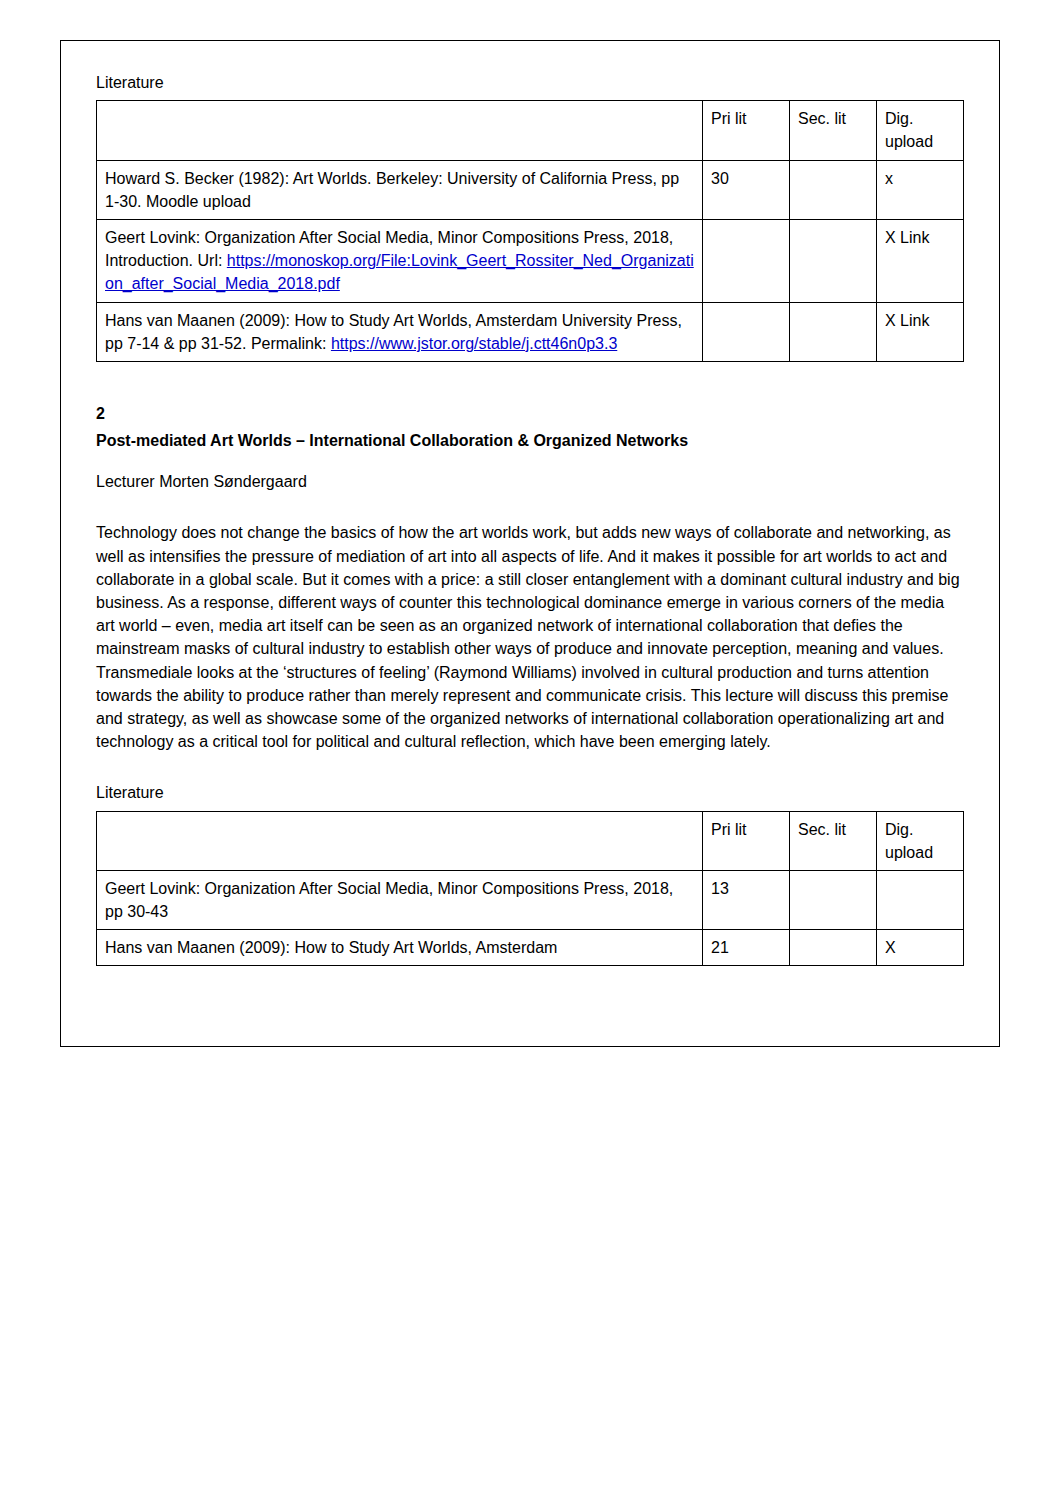Literature
| | Pri lit | Sec. lit | Dig. upload |
| Howard S. Becker (1982): Art Worlds. Berkeley: University of California Press, pp 1-30. Moodle upload | 30 | | x |
| Geert Lovink: Organization After Social Media, Minor Compositions Press, 2018, Introduction. Url: https://monoskop.org/File:Lovink_Geert_Rossiter_Ned_Organization_after_Social_Media_2018.pdf | | | X Link |
| Hans van Maanen (2009): How to Study Art Worlds, Amsterdam University Press, pp 7-14 & pp 31-52. Permalink: https://www.jstor.org/stable/j.ctt46n0p3.3 | | | X Link |
2
Post-mediated Art Worlds – International Collaboration & Organized Networks
Lecturer Morten Søndergaard
Technology does not change the basics of how the art worlds work, but adds new ways of collaborate and networking, as well as intensifies the pressure of mediation of art into all aspects of life. And it makes it possible for art worlds to act and collaborate in a global scale. But it comes with a price: a still closer entanglement with a dominant cultural industry and big business. As a response, different ways of counter this technological dominance emerge in various corners of the media art world – even, media art itself can be seen as an organized network of international collaboration that defies the mainstream masks of cultural industry to establish other ways of produce and innovate perception, meaning and values. Transmediale looks at the ‘structures of feeling’ (Raymond Williams) involved in cultural production and turns attention towards the ability to produce rather than merely represent and communicate crisis. This lecture will discuss this premise and strategy, as well as showcase some of the organized networks of international collaboration operationalizing art and technology as a critical tool for political and cultural reflection, which have been emerging lately.
Literature
| | Pri lit | Sec. lit | Dig. upload |
| Geert Lovink: Organization After Social Media, Minor Compositions Press, 2018, pp 30-43 | 13 | | |
| Hans van Maanen (2009): How to Study Art Worlds, Amsterdam | 21 | | X |